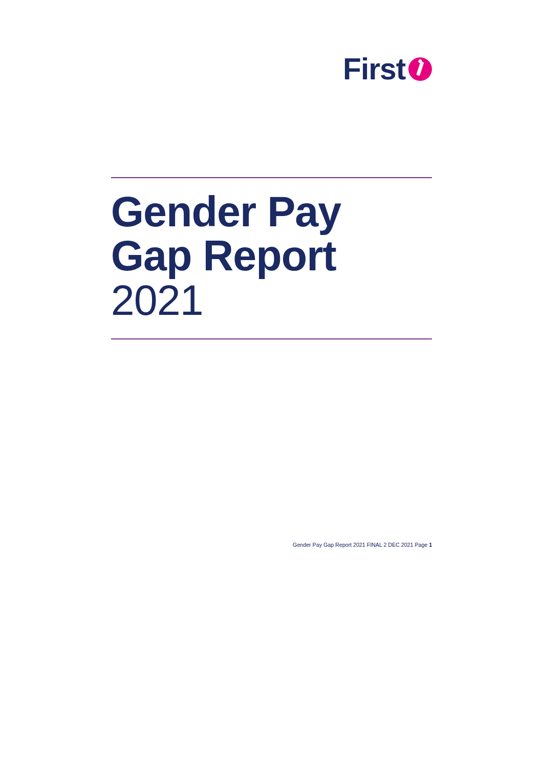First
Gender Pay Gap Report 2021
Gender Pay Gap Report 2021 FINAL 2 DEC 2021 Page 1